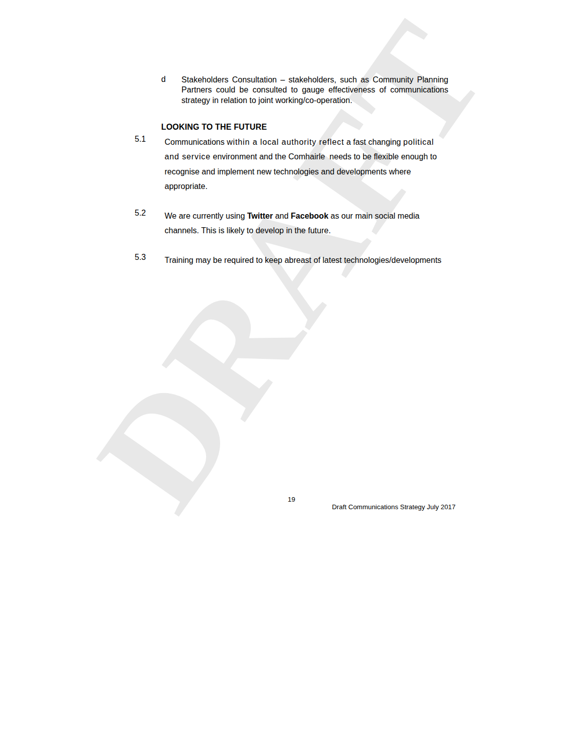DRAFT
d
Stakeholders Consultation – stakeholders, such as Community Planning Partners could be consulted to gauge effectiveness of communications strategy in relation to joint working/co-operation.
LOOKING TO THE FUTURE
5.1
Communications within a local authority reflect a fast changing political and service environment and the Comhairle needs to be flexible enough to recognise and implement new technologies and developments where appropriate.
5.2
We are currently using Twitter and Facebook as our main social media channels. This is likely to develop in the future.
5.3
Training may be required to keep abreast of latest technologies/developments
19
Draft Communications Strategy July 2017